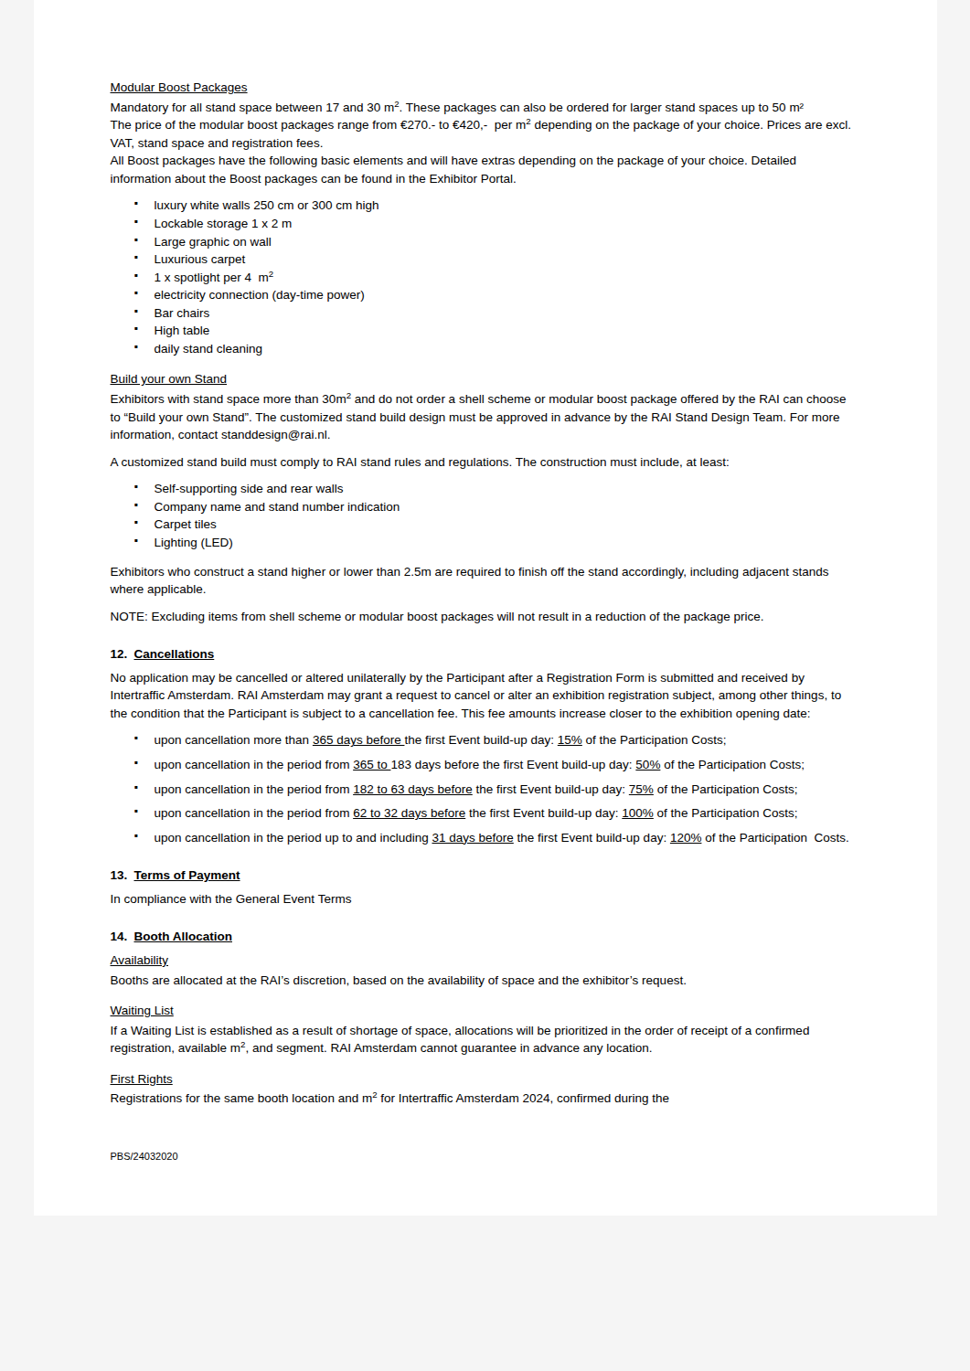Modular Boost Packages
Mandatory for all stand space between 17 and 30 m2. These packages can also be ordered for larger stand spaces up to 50 m²
The price of the modular boost packages range from €270.- to €420,- per m2 depending on the package of your choice. Prices are excl. VAT, stand space and registration fees.
All Boost packages have the following basic elements and will have extras depending on the package of your choice. Detailed information about the Boost packages can be found in the Exhibitor Portal.
luxury white walls 250 cm or 300 cm high
Lockable storage 1 x 2 m
Large graphic on wall
Luxurious carpet
1 x spotlight per 4 m2
electricity connection (day-time power)
Bar chairs
High table
daily stand cleaning
Build your own Stand
Exhibitors with stand space more than 30m2 and do not order a shell scheme or modular boost package offered by the RAI can choose to “Build your own Stand”. The customized stand build design must be approved in advance by the RAI Stand Design Team. For more information, contact standdesign@rai.nl.
A customized stand build must comply to RAI stand rules and regulations. The construction must include, at least:
Self-supporting side and rear walls
Company name and stand number indication
Carpet tiles
Lighting (LED)
Exhibitors who construct a stand higher or lower than 2.5m are required to finish off the stand accordingly, including adjacent stands where applicable.
NOTE: Excluding items from shell scheme or modular boost packages will not result in a reduction of the package price.
12. Cancellations
No application may be cancelled or altered unilaterally by the Participant after a Registration Form is submitted and received by Intertraffic Amsterdam. RAI Amsterdam may grant a request to cancel or alter an exhibition registration subject, among other things, to the condition that the Participant is subject to a cancellation fee. This fee amounts increase closer to the exhibition opening date:
upon cancellation more than 365 days before the first Event build-up day: 15% of the Participation Costs;
upon cancellation in the period from 365 to 183 days before the first Event build-up day: 50% of the Participation Costs;
upon cancellation in the period from 182 to 63 days before the first Event build-up day: 75% of the Participation Costs;
upon cancellation in the period from 62 to 32 days before the first Event build-up day: 100% of the Participation Costs;
upon cancellation in the period up to and including 31 days before the first Event build-up day: 120% of the Participation Costs.
13. Terms of Payment
In compliance with the General Event Terms
14. Booth Allocation
Availability
Booths are allocated at the RAI’s discretion, based on the availability of space and the exhibitor’s request.
Waiting List
If a Waiting List is established as a result of shortage of space, allocations will be prioritized in the order of receipt of a confirmed registration, available m2, and segment. RAI Amsterdam cannot guarantee in advance any location.
First Rights
Registrations for the same booth location and m2 for Intertraffic Amsterdam 2024, confirmed during the
PBS/24032020